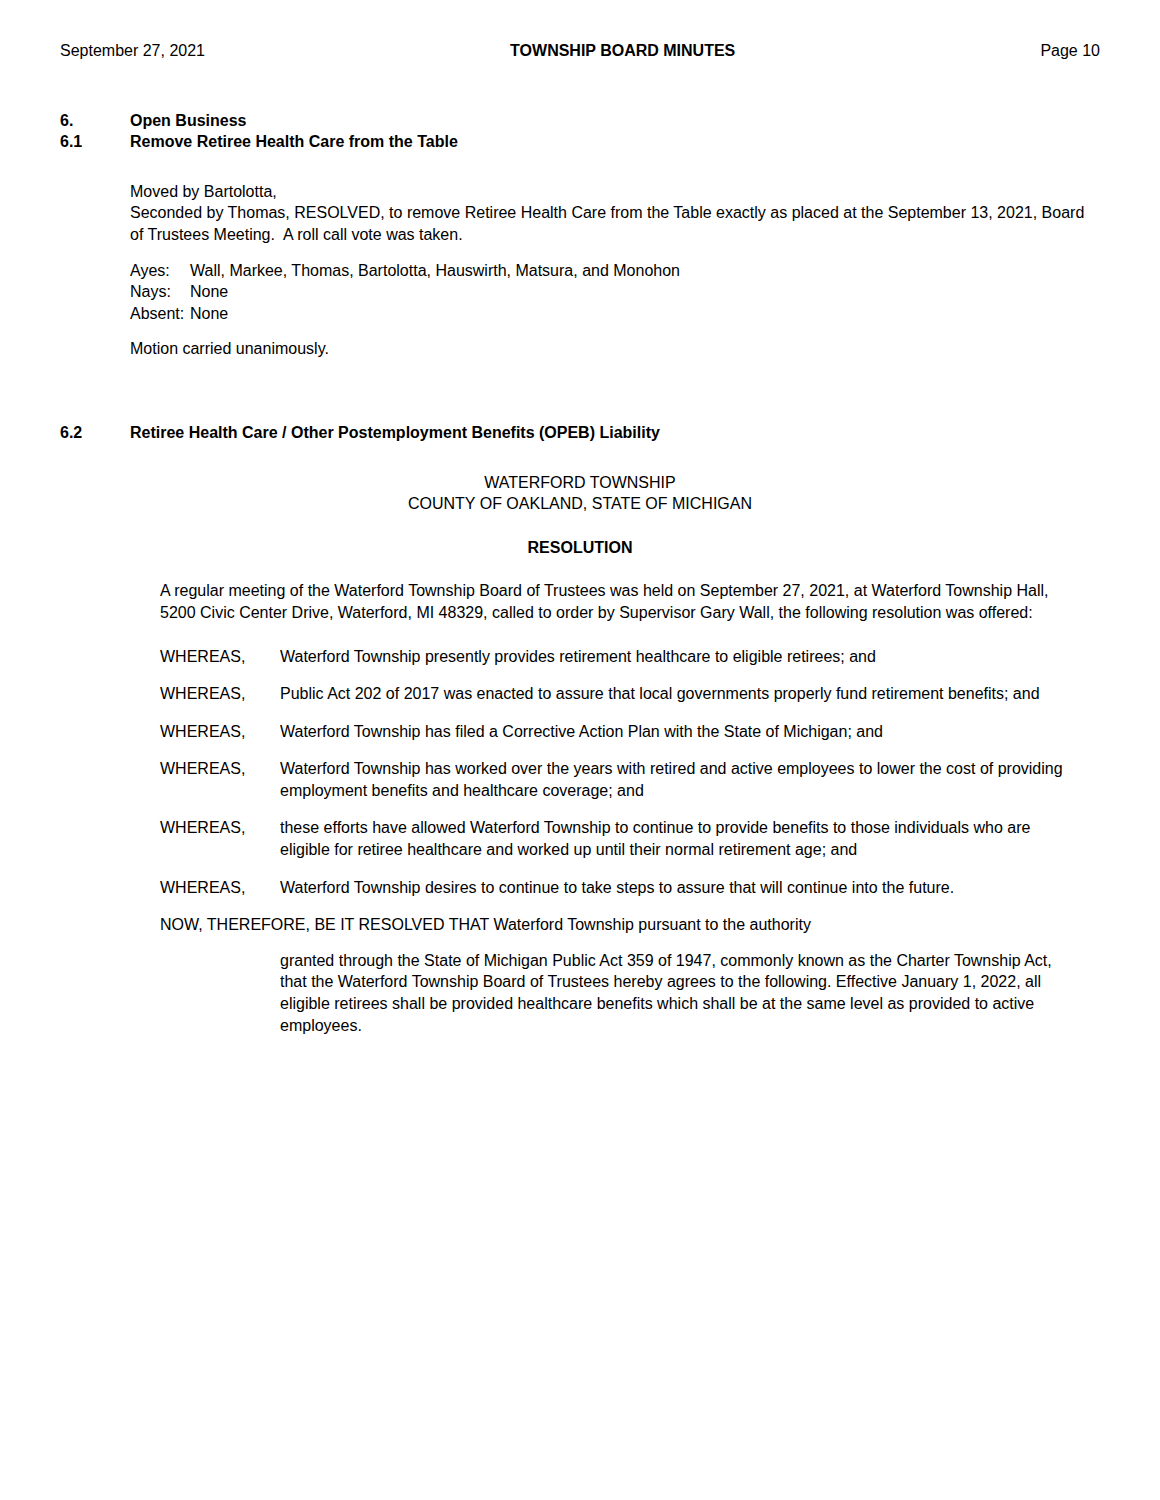September 27, 2021
TOWNSHIP BOARD MINUTES
Page 10
6.
Open Business
6.1
Remove Retiree Health Care from the Table
Moved by Bartolotta,
Seconded by Thomas, RESOLVED, to remove Retiree Health Care from the Table exactly as placed at the September 13, 2021, Board of Trustees Meeting. A roll call vote was taken.
Ayes: Wall, Markee, Thomas, Bartolotta, Hauswirth, Matsura, and Monohon
Nays: None
Absent: None
Motion carried unanimously.
6.2
Retiree Health Care / Other Postemployment Benefits (OPEB) Liability
WATERFORD TOWNSHIP
COUNTY OF OAKLAND, STATE OF MICHIGAN
RESOLUTION
A regular meeting of the Waterford Township Board of Trustees was held on September 27, 2021, at Waterford Township Hall, 5200 Civic Center Drive, Waterford, MI 48329, called to order by Supervisor Gary Wall, the following resolution was offered:
WHEREAS,
Waterford Township presently provides retirement healthcare to eligible retirees; and
WHEREAS,
Public Act 202 of 2017 was enacted to assure that local governments properly fund retirement benefits; and
WHEREAS,
Waterford Township has filed a Corrective Action Plan with the State of Michigan; and
WHEREAS,
Waterford Township has worked over the years with retired and active employees to lower the cost of providing employment benefits and healthcare coverage; and
WHEREAS,
these efforts have allowed Waterford Township to continue to provide benefits to those individuals who are eligible for retiree healthcare and worked up until their normal retirement age; and
WHEREAS,
Waterford Township desires to continue to take steps to assure that will continue into the future.
NOW, THEREFORE, BE IT RESOLVED THAT Waterford Township pursuant to the authority
granted through the State of Michigan Public Act 359 of 1947, commonly known as the Charter Township Act, that the Waterford Township Board of Trustees hereby agrees to the following. Effective January 1, 2022, all eligible retirees shall be provided healthcare benefits which shall be at the same level as provided to active employees.